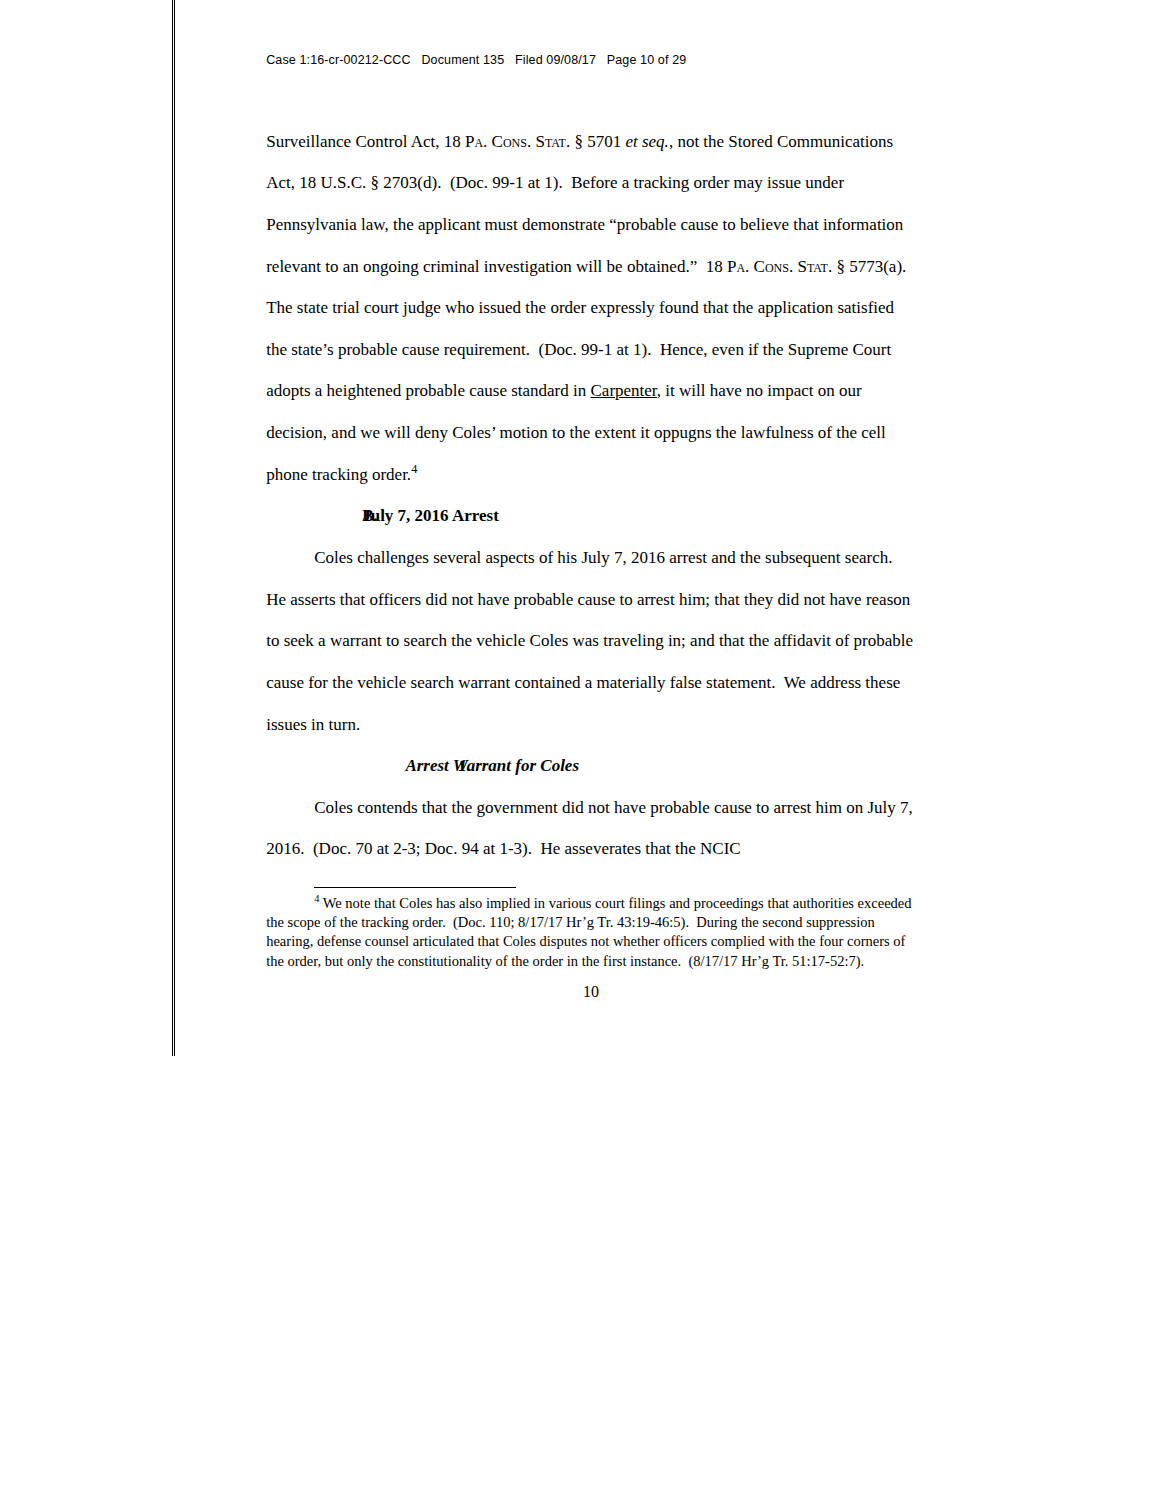Case 1:16-cr-00212-CCC Document 135 Filed 09/08/17 Page 10 of 29
Surveillance Control Act, 18 Pa. Cons. Stat. § 5701 et seq., not the Stored Communications Act, 18 U.S.C. § 2703(d). (Doc. 99-1 at 1). Before a tracking order may issue under Pennsylvania law, the applicant must demonstrate “probable cause to believe that information relevant to an ongoing criminal investigation will be obtained.” 18 Pa. Cons. Stat. § 5773(a). The state trial court judge who issued the order expressly found that the application satisfied the state’s probable cause requirement. (Doc. 99-1 at 1). Hence, even if the Supreme Court adopts a heightened probable cause standard in Carpenter, it will have no impact on our decision, and we will deny Coles’ motion to the extent it oppugns the lawfulness of the cell phone tracking order.4
B. July 7, 2016 Arrest
Coles challenges several aspects of his July 7, 2016 arrest and the subsequent search. He asserts that officers did not have probable cause to arrest him; that they did not have reason to seek a warrant to search the vehicle Coles was traveling in; and that the affidavit of probable cause for the vehicle search warrant contained a materially false statement. We address these issues in turn.
1. Arrest Warrant for Coles
Coles contends that the government did not have probable cause to arrest him on July 7, 2016. (Doc. 70 at 2-3; Doc. 94 at 1-3). He asseverates that the NCIC
4 We note that Coles has also implied in various court filings and proceedings that authorities exceeded the scope of the tracking order. (Doc. 110; 8/17/17 Hr’g Tr. 43:19-46:5). During the second suppression hearing, defense counsel articulated that Coles disputes not whether officers complied with the four corners of the order, but only the constitutionality of the order in the first instance. (8/17/17 Hr’g Tr. 51:17-52:7).
10